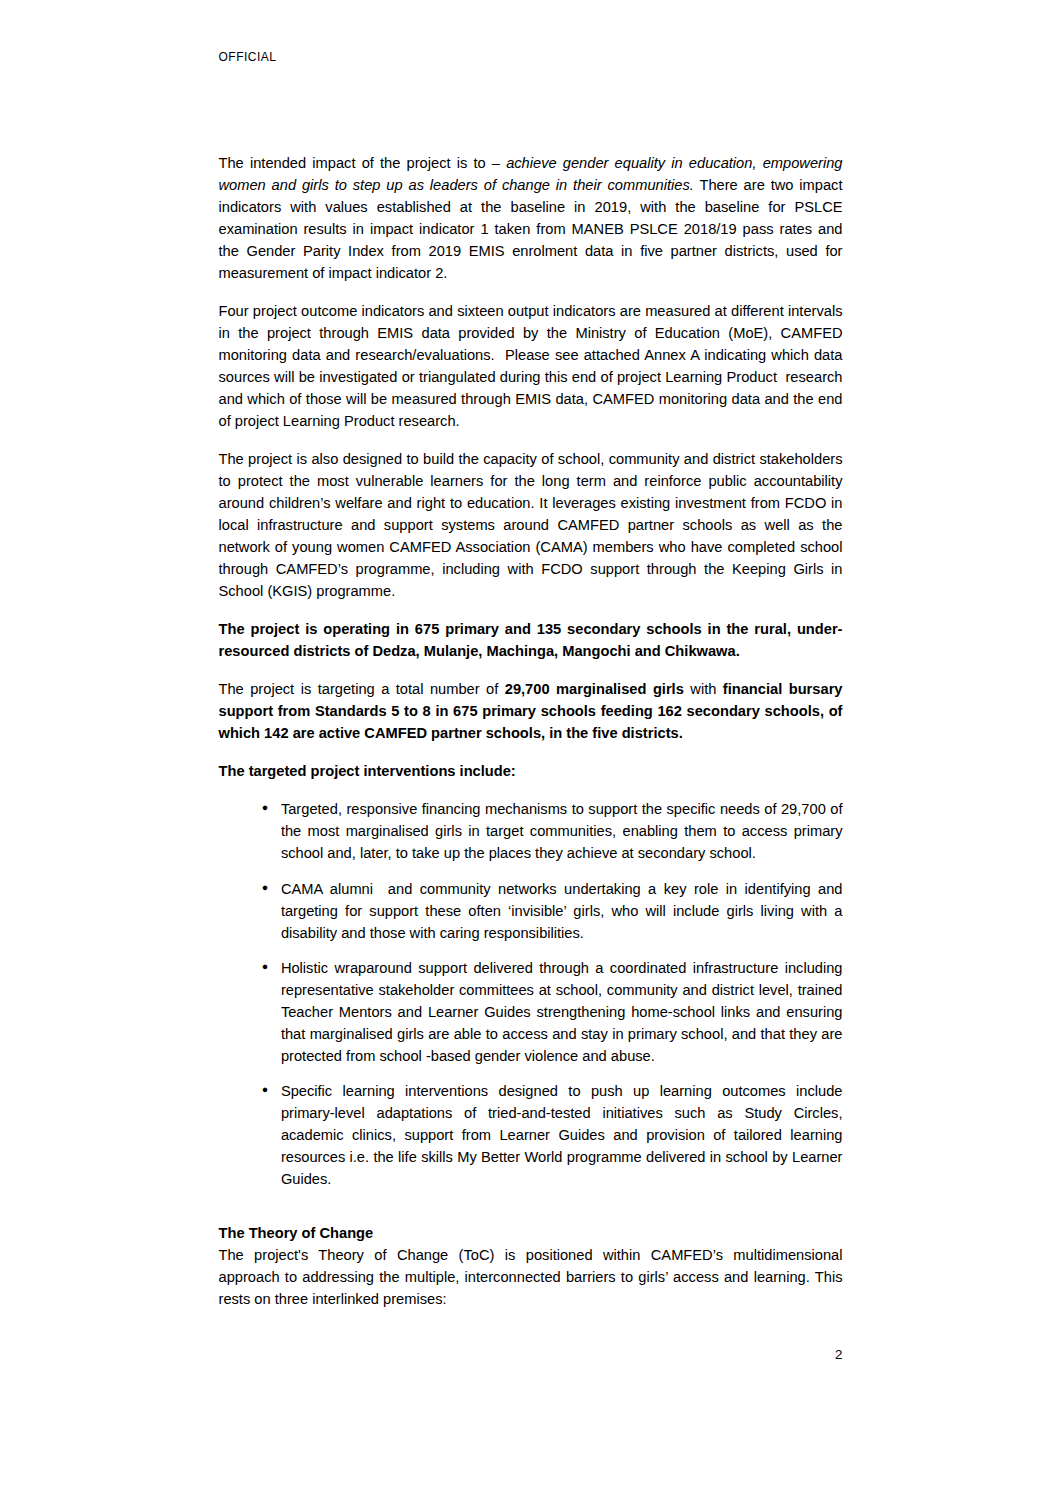OFFICIAL
The intended impact of the project is to – achieve gender equality in education, empowering women and girls to step up as leaders of change in their communities. There are two impact indicators with values established at the baseline in 2019, with the baseline for PSLCE examination results in impact indicator 1 taken from MANEB PSLCE 2018/19 pass rates and the Gender Parity Index from 2019 EMIS enrolment data in five partner districts, used for measurement of impact indicator 2.
Four project outcome indicators and sixteen output indicators are measured at different intervals in the project through EMIS data provided by the Ministry of Education (MoE), CAMFED monitoring data and research/evaluations. Please see attached Annex A indicating which data sources will be investigated or triangulated during this end of project Learning Product research and which of those will be measured through EMIS data, CAMFED monitoring data and the end of project Learning Product research.
The project is also designed to build the capacity of school, community and district stakeholders to protect the most vulnerable learners for the long term and reinforce public accountability around children’s welfare and right to education. It leverages existing investment from FCDO in local infrastructure and support systems around CAMFED partner schools as well as the network of young women CAMFED Association (CAMA) members who have completed school through CAMFED’s programme, including with FCDO support through the Keeping Girls in School (KGIS) programme.
The project is operating in 675 primary and 135 secondary schools in the rural, under-resourced districts of Dedza, Mulanje, Machinga, Mangochi and Chikwawa.
The project is targeting a total number of 29,700 marginalised girls with financial bursary support from Standards 5 to 8 in 675 primary schools feeding 162 secondary schools, of which 142 are active CAMFED partner schools, in the five districts.
The targeted project interventions include:
Targeted, responsive financing mechanisms to support the specific needs of 29,700 of the most marginalised girls in target communities, enabling them to access primary school and, later, to take up the places they achieve at secondary school.
CAMA alumni and community networks undertaking a key role in identifying and targeting for support these often ‘invisible’ girls, who will include girls living with a disability and those with caring responsibilities.
Holistic wraparound support delivered through a coordinated infrastructure including representative stakeholder committees at school, community and district level, trained Teacher Mentors and Learner Guides strengthening home-school links and ensuring that marginalised girls are able to access and stay in primary school, and that they are protected from school -based gender violence and abuse.
Specific learning interventions designed to push up learning outcomes include primary-level adaptations of tried-and-tested initiatives such as Study Circles, academic clinics, support from Learner Guides and provision of tailored learning resources i.e. the life skills My Better World programme delivered in school by Learner Guides.
The Theory of Change
The project's Theory of Change (ToC) is positioned within CAMFED’s multidimensional approach to addressing the multiple, interconnected barriers to girls’ access and learning. This rests on three interlinked premises:
2